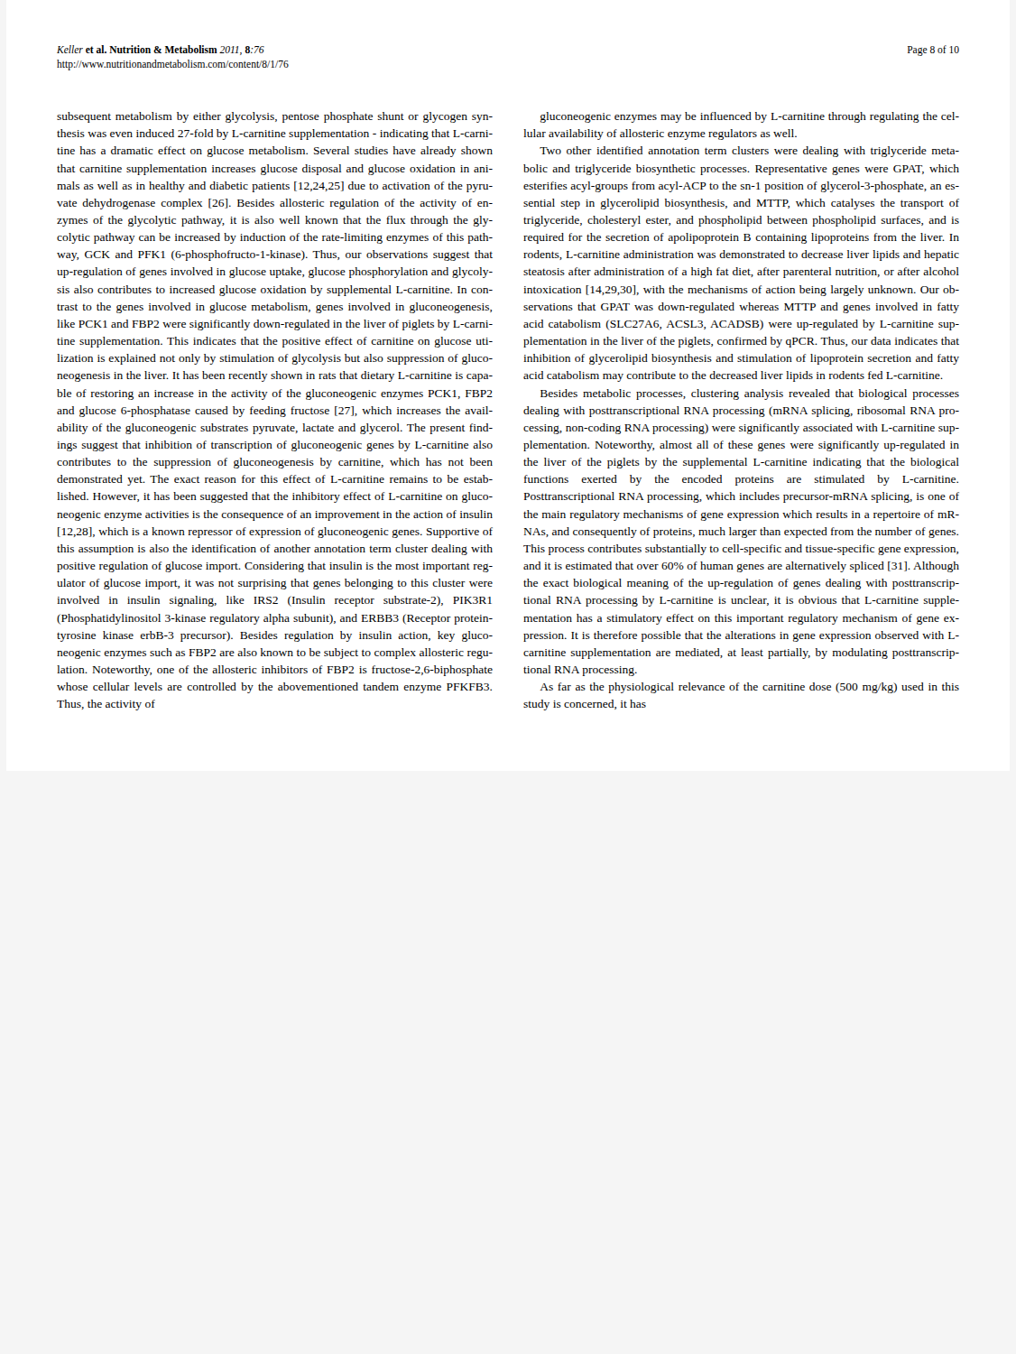Keller et al. Nutrition & Metabolism 2011, 8:76
http://www.nutritionandmetabolism.com/content/8/1/76
Page 8 of 10
subsequent metabolism by either glycolysis, pentose phosphate shunt or glycogen synthesis was even induced 27-fold by L-carnitine supplementation - indicating that L-carnitine has a dramatic effect on glucose metabolism. Several studies have already shown that carnitine supplementation increases glucose disposal and glucose oxidation in animals as well as in healthy and diabetic patients [12,24,25] due to activation of the pyruvate dehydrogenase complex [26]. Besides allosteric regulation of the activity of enzymes of the glycolytic pathway, it is also well known that the flux through the glycolytic pathway can be increased by induction of the rate-limiting enzymes of this pathway, GCK and PFK1 (6-phosphofructo-1-kinase). Thus, our observations suggest that up-regulation of genes involved in glucose uptake, glucose phosphorylation and glycolysis also contributes to increased glucose oxidation by supplemental L-carnitine. In contrast to the genes involved in glucose metabolism, genes involved in gluconeogenesis, like PCK1 and FBP2 were significantly down-regulated in the liver of piglets by L-carnitine supplementation. This indicates that the positive effect of carnitine on glucose utilization is explained not only by stimulation of glycolysis but also suppression of gluconeogenesis in the liver. It has been recently shown in rats that dietary L-carnitine is capable of restoring an increase in the activity of the gluconeogenic enzymes PCK1, FBP2 and glucose 6-phosphatase caused by feeding fructose [27], which increases the availability of the gluconeogenic substrates pyruvate, lactate and glycerol. The present findings suggest that inhibition of transcription of gluconeogenic genes by L-carnitine also contributes to the suppression of gluconeogenesis by carnitine, which has not been demonstrated yet. The exact reason for this effect of L-carnitine remains to be established. However, it has been suggested that the inhibitory effect of L-carnitine on gluconeogenic enzyme activities is the consequence of an improvement in the action of insulin [12,28], which is a known repressor of expression of gluconeogenic genes. Supportive of this assumption is also the identification of another annotation term cluster dealing with positive regulation of glucose import. Considering that insulin is the most important regulator of glucose import, it was not surprising that genes belonging to this cluster were involved in insulin signaling, like IRS2 (Insulin receptor substrate-2), PIK3R1 (Phosphatidylinositol 3-kinase regulatory alpha subunit), and ERBB3 (Receptor protein-tyrosine kinase erbB-3 precursor). Besides regulation by insulin action, key gluconeogenic enzymes such as FBP2 are also known to be subject to complex allosteric regulation. Noteworthy, one of the allosteric inhibitors of FBP2 is fructose-2,6-biphosphate whose cellular levels are controlled by the abovementioned tandem enzyme PFKFB3. Thus, the activity of
gluconeogenic enzymes may be influenced by L-carnitine through regulating the cellular availability of allosteric enzyme regulators as well.
Two other identified annotation term clusters were dealing with triglyceride metabolic and triglyceride biosynthetic processes. Representative genes were GPAT, which esterifies acyl-groups from acyl-ACP to the sn-1 position of glycerol-3-phosphate, an essential step in glycerolipid biosynthesis, and MTTP, which catalyses the transport of triglyceride, cholesteryl ester, and phospholipid between phospholipid surfaces, and is required for the secretion of apolipoprotein B containing lipoproteins from the liver. In rodents, L-carnitine administration was demonstrated to decrease liver lipids and hepatic steatosis after administration of a high fat diet, after parenteral nutrition, or after alcohol intoxication [14,29,30], with the mechanisms of action being largely unknown. Our observations that GPAT was down-regulated whereas MTTP and genes involved in fatty acid catabolism (SLC27A6, ACSL3, ACADSB) were up-regulated by L-carnitine supplementation in the liver of the piglets, confirmed by qPCR. Thus, our data indicates that inhibition of glycerolipid biosynthesis and stimulation of lipoprotein secretion and fatty acid catabolism may contribute to the decreased liver lipids in rodents fed L-carnitine.
Besides metabolic processes, clustering analysis revealed that biological processes dealing with posttranscriptional RNA processing (mRNA splicing, ribosomal RNA processing, non-coding RNA processing) were significantly associated with L-carnitine supplementation. Noteworthy, almost all of these genes were significantly up-regulated in the liver of the piglets by the supplemental L-carnitine indicating that the biological functions exerted by the encoded proteins are stimulated by L-carnitine. Posttranscriptional RNA processing, which includes precursor-mRNA splicing, is one of the main regulatory mechanisms of gene expression which results in a repertoire of mRNAs, and consequently of proteins, much larger than expected from the number of genes. This process contributes substantially to cell-specific and tissue-specific gene expression, and it is estimated that over 60% of human genes are alternatively spliced [31]. Although the exact biological meaning of the up-regulation of genes dealing with posttranscriptional RNA processing by L-carnitine is unclear, it is obvious that L-carnitine supplementation has a stimulatory effect on this important regulatory mechanism of gene expression. It is therefore possible that the alterations in gene expression observed with L-carnitine supplementation are mediated, at least partially, by modulating posttranscriptional RNA processing.
As far as the physiological relevance of the carnitine dose (500 mg/kg) used in this study is concerned, it has